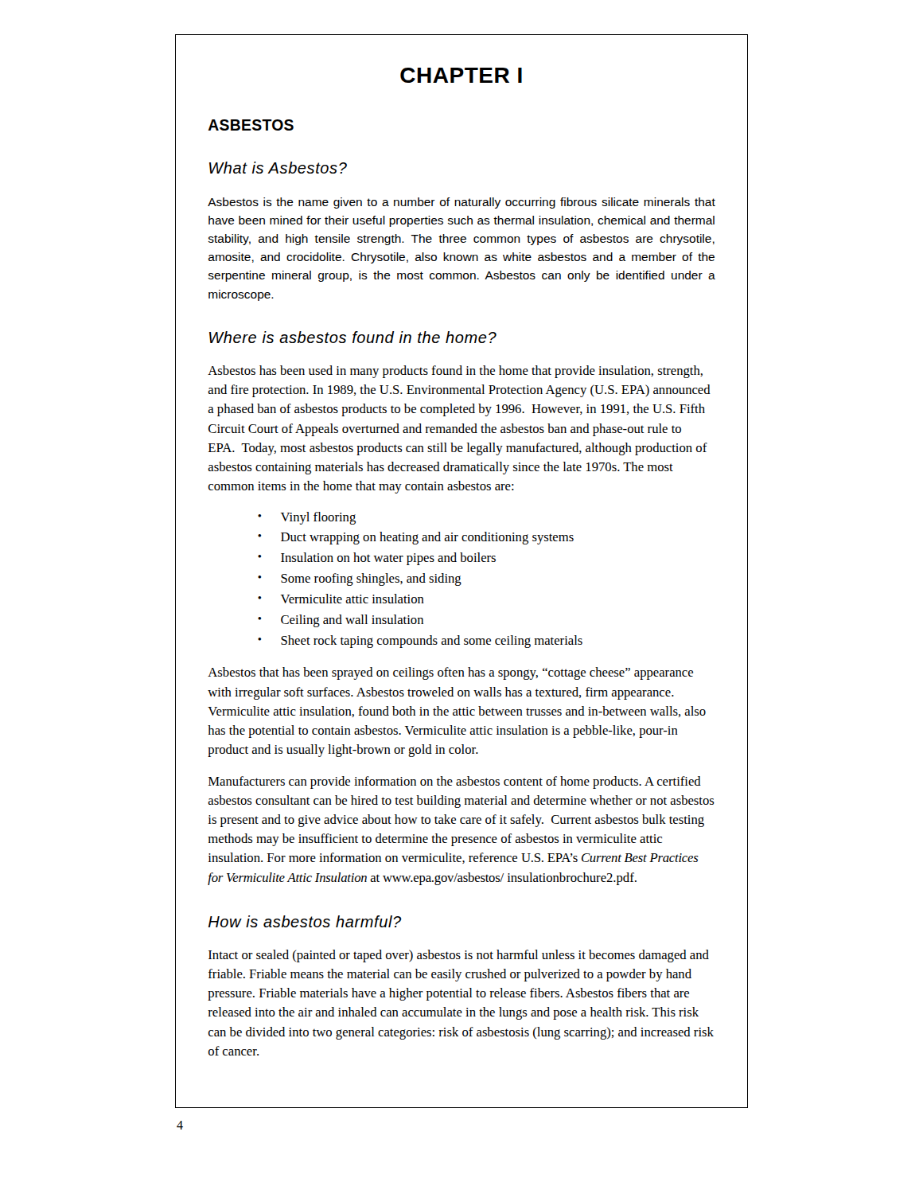CHAPTER I
ASBESTOS
What is Asbestos?
Asbestos is the name given to a number of naturally occurring fibrous silicate minerals that have been mined for their useful properties such as thermal insulation, chemical and thermal stability, and high tensile strength. The three common types of asbestos are chrysotile, amosite, and crocidolite. Chrysotile, also known as white asbestos and a member of the serpentine mineral group, is the most common. Asbestos can only be identified under a microscope.
Where is asbestos found in the home?
Asbestos has been used in many products found in the home that provide insulation, strength, and fire protection. In 1989, the U.S. Environmental Protection Agency (U.S. EPA) announced a phased ban of asbestos products to be completed by 1996. However, in 1991, the U.S. Fifth Circuit Court of Appeals overturned and remanded the asbestos ban and phase-out rule to EPA. Today, most asbestos products can still be legally manufactured, although production of asbestos containing materials has decreased dramatically since the late 1970s. The most common items in the home that may contain asbestos are:
Vinyl flooring
Duct wrapping on heating and air conditioning systems
Insulation on hot water pipes and boilers
Some roofing shingles, and siding
Vermiculite attic insulation
Ceiling and wall insulation
Sheet rock taping compounds and some ceiling materials
Asbestos that has been sprayed on ceilings often has a spongy, “cottage cheese” appearance with irregular soft surfaces. Asbestos troweled on walls has a textured, firm appearance. Vermiculite attic insulation, found both in the attic between trusses and in-between walls, also has the potential to contain asbestos. Vermiculite attic insulation is a pebble-like, pour-in product and is usually light-brown or gold in color.
Manufacturers can provide information on the asbestos content of home products. A certified asbestos consultant can be hired to test building material and determine whether or not asbestos is present and to give advice about how to take care of it safely. Current asbestos bulk testing methods may be insufficient to determine the presence of asbestos in vermiculite attic insulation. For more information on vermiculite, reference U.S. EPA’s Current Best Practices for Vermiculite Attic Insulation at www.epa.gov/asbestos/ insulationbrochure2.pdf.
How is asbestos harmful?
Intact or sealed (painted or taped over) asbestos is not harmful unless it becomes damaged and friable. Friable means the material can be easily crushed or pulverized to a powder by hand pressure. Friable materials have a higher potential to release fibers. Asbestos fibers that are released into the air and inhaled can accumulate in the lungs and pose a health risk. This risk can be divided into two general categories: risk of asbestosis (lung scarring); and increased risk of cancer.
4